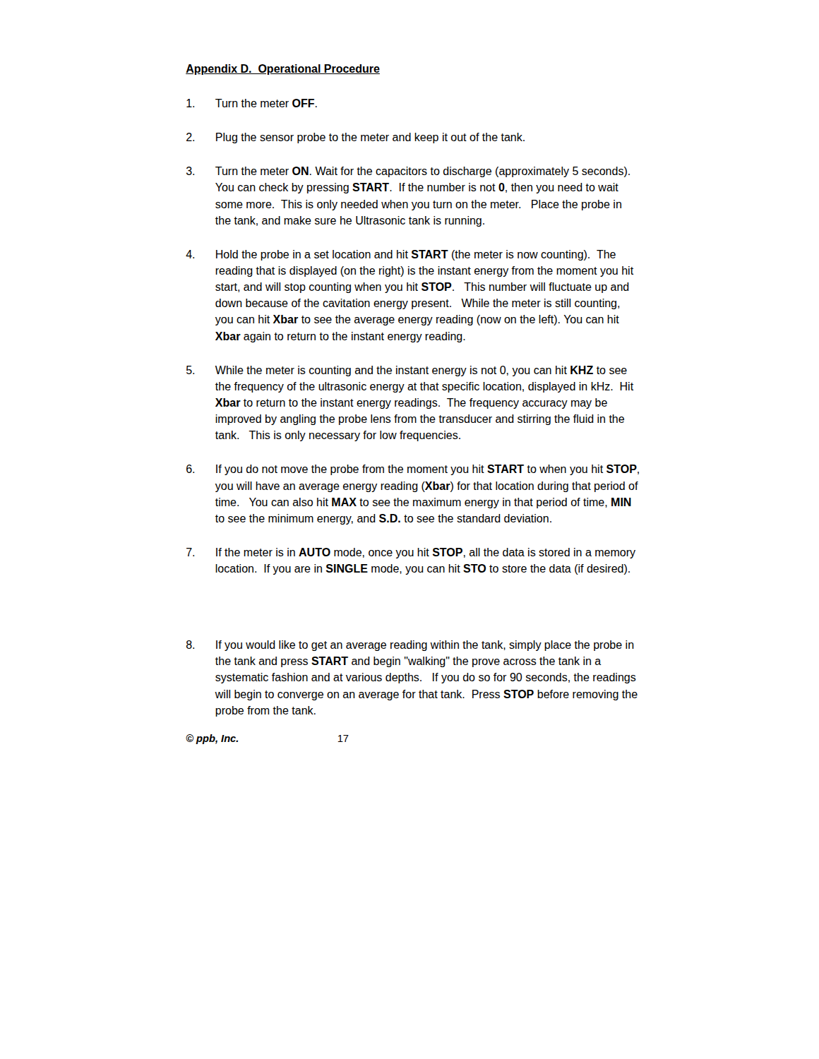Appendix D. Operational Procedure
1. Turn the meter OFF.
2. Plug the sensor probe to the meter and keep it out of the tank.
3. Turn the meter ON. Wait for the capacitors to discharge (approximately 5 seconds). You can check by pressing START. If the number is not 0, then you need to wait some more. This is only needed when you turn on the meter. Place the probe in the tank, and make sure he Ultrasonic tank is running.
4. Hold the probe in a set location and hit START (the meter is now counting). The reading that is displayed (on the right) is the instant energy from the moment you hit start, and will stop counting when you hit STOP. This number will fluctuate up and down because of the cavitation energy present. While the meter is still counting, you can hit Xbar to see the average energy reading (now on the left). You can hit Xbar again to return to the instant energy reading.
5. While the meter is counting and the instant energy is not 0, you can hit KHZ to see the frequency of the ultrasonic energy at that specific location, displayed in kHz. Hit Xbar to return to the instant energy readings. The frequency accuracy may be improved by angling the probe lens from the transducer and stirring the fluid in the tank. This is only necessary for low frequencies.
6. If you do not move the probe from the moment you hit START to when you hit STOP, you will have an average energy reading (Xbar) for that location during that period of time. You can also hit MAX to see the maximum energy in that period of time, MIN to see the minimum energy, and S.D. to see the standard deviation.
7. If the meter is in AUTO mode, once you hit STOP, all the data is stored in a memory location. If you are in SINGLE mode, you can hit STO to store the data (if desired).
8. If you would like to get an average reading within the tank, simply place the probe in the tank and press START and begin "walking" the prove across the tank in a systematic fashion and at various depths. If you do so for 90 seconds, the readings will begin to converge on an average for that tank. Press STOP before removing the probe from the tank.
© ppb, Inc. 17